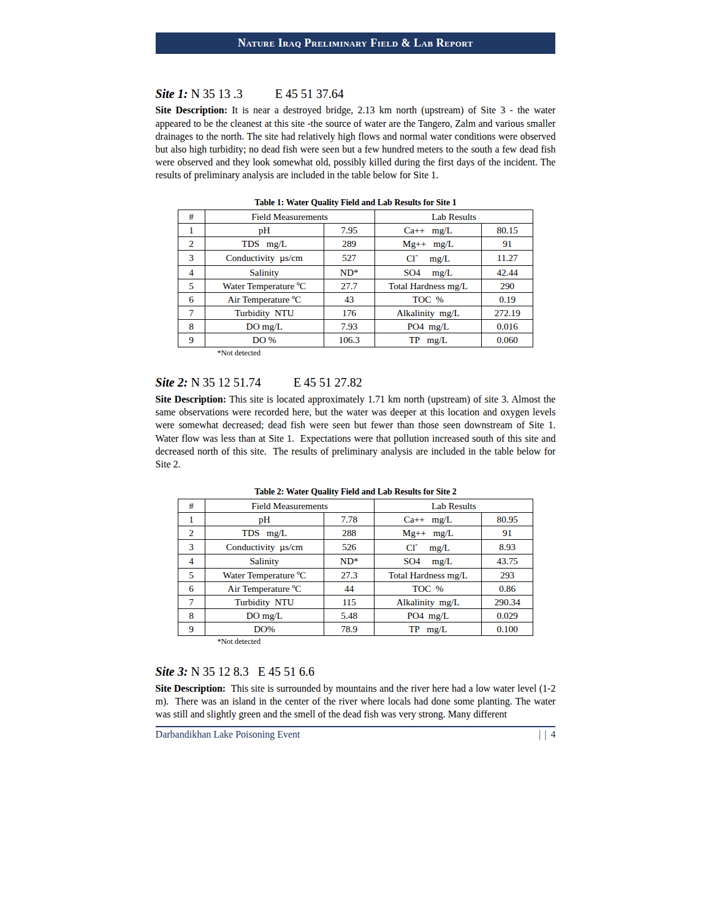Nature Iraq Preliminary Field & Lab Report
Site 1: N 35 13 .3 E 45 51 37.64
Site Description: It is near a destroyed bridge, 2.13 km north (upstream) of Site 3 - the water appeared to be the cleanest at this site -the source of water are the Tangero, Zalm and various smaller drainages to the north. The site had relatively high flows and normal water conditions were observed but also high turbidity; no dead fish were seen but a few hundred meters to the south a few dead fish were observed and they look somewhat old, possibly killed during the first days of the incident. The results of preliminary analysis are included in the table below for Site 1.
Table 1: Water Quality Field and Lab Results for Site 1
| # | Field Measurements | Lab Results |
| --- | --- | --- |
| 1 | pH | 7.95 | Ca++ mg/L | 80.15 |
| 2 | TDS mg/L | 289 | Mg++ mg/L | 91 |
| 3 | Conductivity µs/cm | 527 | Cl - mg/L | 11.27 |
| 4 | Salinity | ND* | SO4 mg/L | 42.44 |
| 5 | Water Temperature ºC | 27.7 | Total Hardness mg/L | 290 |
| 6 | Air Temperature ºC | 43 | TOC % | 0.19 |
| 7 | Turbidity NTU | 176 | Alkalinity mg/L | 272.19 |
| 8 | DO mg/L | 7.93 | PO4 mg/L | 0.016 |
| 9 | DO % | 106.3 | TP mg/L | 0.060 |
*Not detected
Site 2: N 35 12 51.74 E 45 51 27.82
Site Description: This site is located approximately 1.71 km north (upstream) of site 3. Almost the same observations were recorded here, but the water was deeper at this location and oxygen levels were somewhat decreased; dead fish were seen but fewer than those seen downstream of Site 1. Water flow was less than at Site 1. Expectations were that pollution increased south of this site and decreased north of this site. The results of preliminary analysis are included in the table below for Site 2.
Table 2: Water Quality Field and Lab Results for Site 2
| # | Field Measurements | Lab Results |
| --- | --- | --- |
| 1 | pH | 7.78 | Ca++ mg/L | 80.95 |
| 2 | TDS mg/L | 288 | Mg++ mg/L | 91 |
| 3 | Conductivity µs/cm | 526 | Cl - mg/L | 8.93 |
| 4 | Salinity | ND* | SO4 mg/L | 43.75 |
| 5 | Water Temperature ºC | 27.3 | Total Hardness mg/L | 293 |
| 6 | Air Temperature ºC | 44 | TOC % | 0.86 |
| 7 | Turbidity NTU | 115 | Alkalinity mg/L | 290.34 |
| 8 | DO mg/L | 5.48 | PO4 mg/L | 0.029 |
| 9 | DO% | 78.9 | TP mg/L | 0.100 |
*Not detected
Site 3: N 35 12 8.3 E 45 51 6.6
Site Description: This site is surrounded by mountains and the river here had a low water level (1-2 m). There was an island in the center of the river where locals had done some planting. The water was still and slightly green and the smell of the dead fish was very strong. Many different
Darbandikhan Lake Poisoning Event | |4